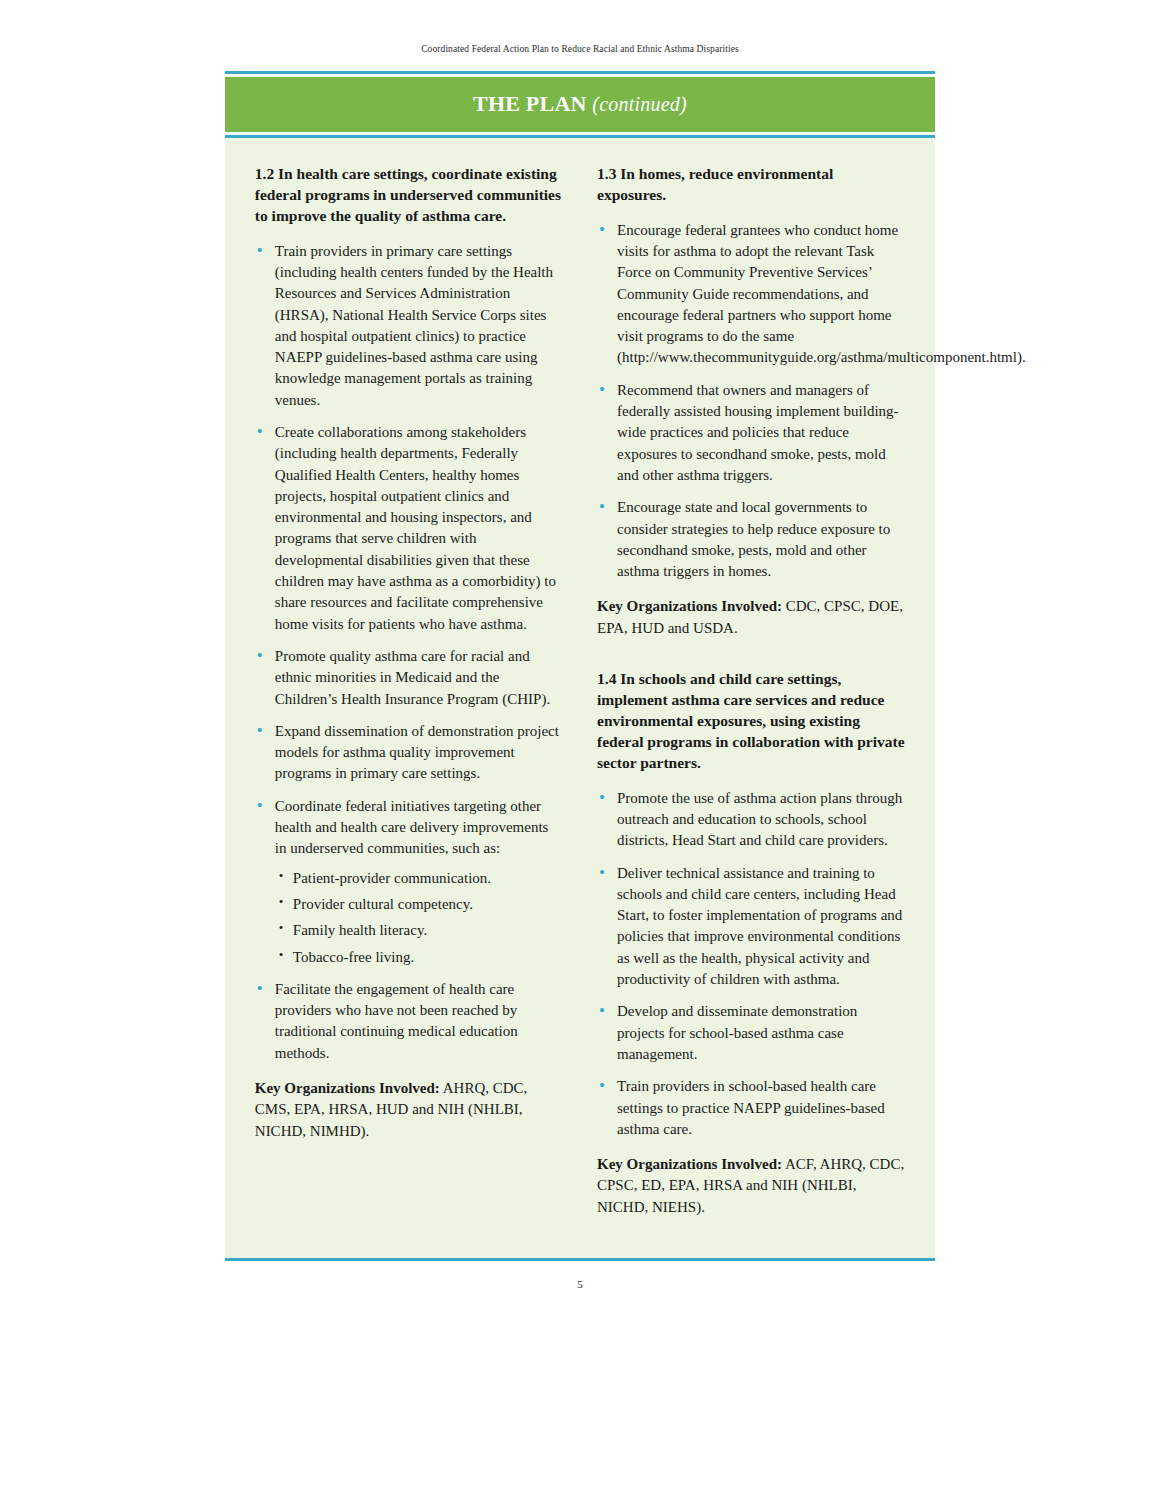Coordinated Federal Action Plan to Reduce Racial and Ethnic Asthma Disparities
THE PLAN (continued)
1.2 In health care settings, coordinate existing federal programs in underserved communities to improve the quality of asthma care.
Train providers in primary care settings (including health centers funded by the Health Resources and Services Administration (HRSA), National Health Service Corps sites and hospital outpatient clinics) to practice NAEPP guidelines-based asthma care using knowledge management portals as training venues.
Create collaborations among stakeholders (including health departments, Federally Qualified Health Centers, healthy homes projects, hospital outpatient clinics and environmental and housing inspectors, and programs that serve children with developmental disabilities given that these children may have asthma as a comorbidity) to share resources and facilitate comprehensive home visits for patients who have asthma.
Promote quality asthma care for racial and ethnic minorities in Medicaid and the Children’s Health Insurance Program (CHIP).
Expand dissemination of demonstration project models for asthma quality improvement programs in primary care settings.
Coordinate federal initiatives targeting other health and health care delivery improvements in underserved communities, such as:
Patient-provider communication.
Provider cultural competency.
Family health literacy.
Tobacco-free living.
Facilitate the engagement of health care providers who have not been reached by traditional continuing medical education methods.
Key Organizations Involved: AHRQ, CDC, CMS, EPA, HRSA, HUD and NIH (NHLBI, NICHD, NIMHD).
1.3 In homes, reduce environmental exposures.
Encourage federal grantees who conduct home visits for asthma to adopt the relevant Task Force on Community Preventive Services’ Community Guide recommendations, and encourage federal partners who support home visit programs to do the same (http://www.thecommunityguide.org/asthma/multicomponent.html).
Recommend that owners and managers of federally assisted housing implement building-wide practices and policies that reduce exposures to secondhand smoke, pests, mold and other asthma triggers.
Encourage state and local governments to consider strategies to help reduce exposure to secondhand smoke, pests, mold and other asthma triggers in homes.
Key Organizations Involved: CDC, CPSC, DOE, EPA, HUD and USDA.
1.4 In schools and child care settings, implement asthma care services and reduce environmental exposures, using existing federal programs in collaboration with private sector partners.
Promote the use of asthma action plans through outreach and education to schools, school districts, Head Start and child care providers.
Deliver technical assistance and training to schools and child care centers, including Head Start, to foster implementation of programs and policies that improve environmental conditions as well as the health, physical activity and productivity of children with asthma.
Develop and disseminate demonstration projects for school-based asthma case management.
Train providers in school-based health care settings to practice NAEPP guidelines-based asthma care.
Key Organizations Involved: ACF, AHRQ, CDC, CPSC, ED, EPA, HRSA and NIH (NHLBI, NICHD, NIEHS).
5